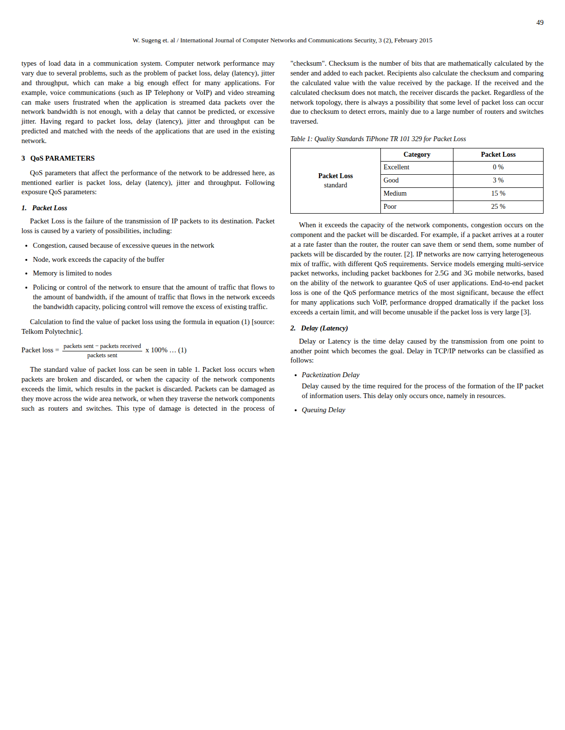49
W. Sugeng et. al / International Journal of Computer Networks and Communications Security, 3 (2), February 2015
types of load data in a communication system. Computer network performance may vary due to several problems, such as the problem of packet loss, delay (latency), jitter and throughput, which can make a big enough effect for many applications. For example, voice communications (such as IP Telephony or VoIP) and video streaming can make users frustrated when the application is streamed data packets over the network bandwidth is not enough, with a delay that cannot be predicted, or excessive jitter. Having regard to packet loss, delay (latency), jitter and throughput can be predicted and matched with the needs of the applications that are used in the existing network.
3 QoS PARAMETERS
QoS parameters that affect the performance of the network to be addressed here, as mentioned earlier is packet loss, delay (latency), jitter and throughput. Following exposure QoS parameters:
1. Packet Loss
Packet Loss is the failure of the transmission of IP packets to its destination. Packet loss is caused by a variety of possibilities, including:
Congestion, caused because of excessive queues in the network
Node, work exceeds the capacity of the buffer
Memory is limited to nodes
Policing or control of the network to ensure that the amount of traffic that flows to the amount of bandwidth, if the amount of traffic that flows in the network exceeds the bandwidth capacity, policing control will remove the excess of existing traffic.
Calculation to find the value of packet loss using the formula in equation (1) [source: Telkom Polytechnic].
Packet loss = packets sent − packets received packets sent x 100% … (1)
The standard value of packet loss can be seen in table 1. Packet loss occurs when packets are broken and discarded, or when the capacity of the network components exceeds the limit, which results in the packet is discarded. Packets can be damaged as they move across the wide area network, or when they traverse the network components such as routers and switches. This type of damage is detected in the process of "checksum". Checksum is the number of bits that are mathematically calculated by the sender and added to each packet. Recipients also calculate the checksum and comparing the calculated value with the value received by the package. If the received and the calculated checksum does not match, the receiver discards the packet. Regardless of the network topology, there is always a possibility that some level of packet loss can occur due to checksum to detect errors, mainly due to a large number of routers and switches traversed.
Table 1: Quality Standards TiPhone TR 101 329 for Packet Loss
| Packet Loss standard | Category | Packet Loss |
| Excellent | 0 % |
| Good | 3 % |
| Medium | 15 % |
| Poor | 25 % |
When it exceeds the capacity of the network components, congestion occurs on the component and the packet will be discarded. For example, if a packet arrives at a router at a rate faster than the router, the router can save them or send them, some number of packets will be discarded by the router. [2]. IP networks are now carrying heterogeneous mix of traffic, with different QoS requirements. Service models emerging multi-service packet networks, including packet backbones for 2.5G and 3G mobile networks, based on the ability of the network to guarantee QoS of user applications. End-to-end packet loss is one of the QoS performance metrics of the most significant, because the effect for many applications such VoIP, performance dropped dramatically if the packet loss exceeds a certain limit, and will become unusable if the packet loss is very large [3].
2. Delay (Latency)
Delay or Latency is the time delay caused by the transmission from one point to another point which becomes the goal. Delay in TCP/IP networks can be classified as follows:
Packetization Delay Delay caused by the time required for the process of the formation of the IP packet of information users. This delay only occurs once, namely in resources.
Queuing Delay